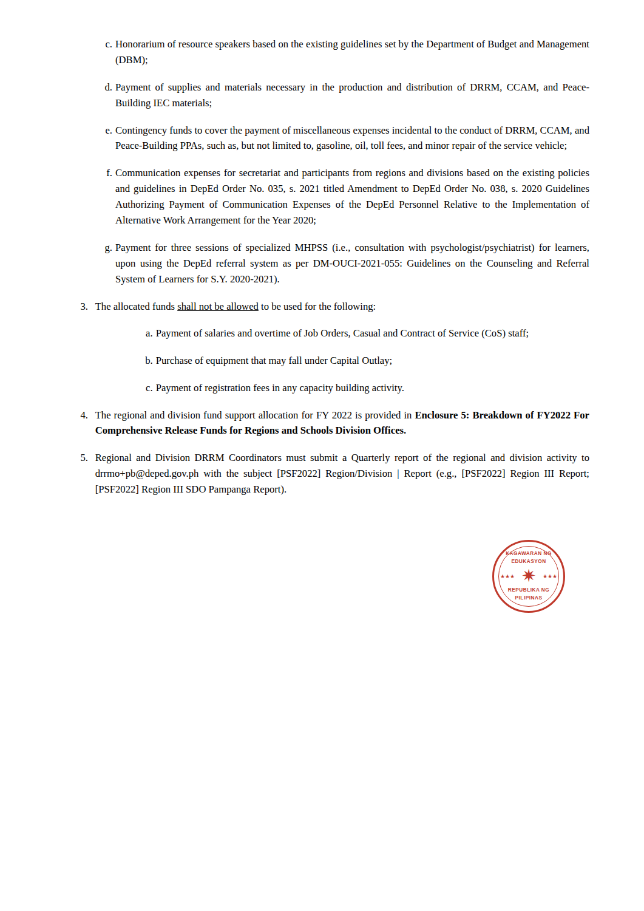c. Honorarium of resource speakers based on the existing guidelines set by the Department of Budget and Management (DBM);
d. Payment of supplies and materials necessary in the production and distribution of DRRM, CCAM, and Peace-Building IEC materials;
e. Contingency funds to cover the payment of miscellaneous expenses incidental to the conduct of DRRM, CCAM, and Peace-Building PPAs, such as, but not limited to, gasoline, oil, toll fees, and minor repair of the service vehicle;
f. Communication expenses for secretariat and participants from regions and divisions based on the existing policies and guidelines in DepEd Order No. 035, s. 2021 titled Amendment to DepEd Order No. 038, s. 2020 Guidelines Authorizing Payment of Communication Expenses of the DepEd Personnel Relative to the Implementation of Alternative Work Arrangement for the Year 2020;
g. Payment for three sessions of specialized MHPSS (i.e., consultation with psychologist/psychiatrist) for learners, upon using the DepEd referral system as per DM-OUCI-2021-055: Guidelines on the Counseling and Referral System of Learners for S.Y. 2020-2021).
3. The allocated funds shall not be allowed to be used for the following:
a. Payment of salaries and overtime of Job Orders, Casual and Contract of Service (CoS) staff;
b. Purchase of equipment that may fall under Capital Outlay;
c. Payment of registration fees in any capacity building activity.
4. The regional and division fund support allocation for FY 2022 is provided in Enclosure 5: Breakdown of FY2022 For Comprehensive Release Funds for Regions and Schools Division Offices.
5. Regional and Division DRRM Coordinators must submit a Quarterly report of the regional and division activity to drrmo+pb@deped.gov.ph with the subject [PSF2022] Region/Division | Report (e.g., [PSF2022] Region III Report; [PSF2022] Region III SDO Pampanga Report).
KAGAWARAN NG EDUKASYON
✷
★★★
★★★
REPUBLIKA NG PILIPINAS